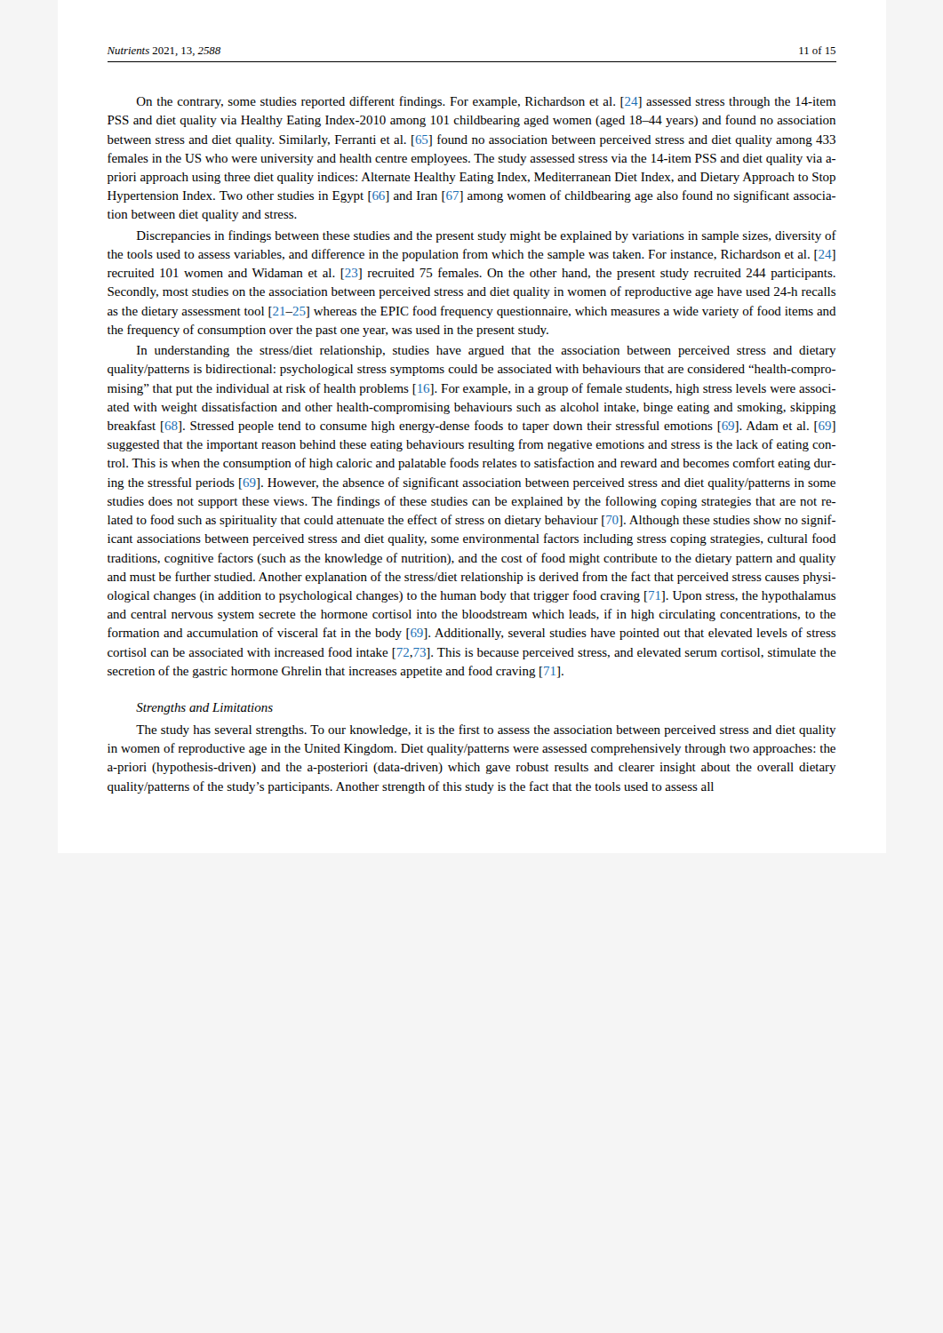Nutrients 2021, 13, 2588 11 of 15
On the contrary, some studies reported different findings. For example, Richardson et al. [24] assessed stress through the 14-item PSS and diet quality via Healthy Eating Index-2010 among 101 childbearing aged women (aged 18–44 years) and found no association between stress and diet quality. Similarly, Ferranti et al. [65] found no association between perceived stress and diet quality among 433 females in the US who were university and health centre employees. The study assessed stress via the 14-item PSS and diet quality via a-priori approach using three diet quality indices: Alternate Healthy Eating Index, Mediterranean Diet Index, and Dietary Approach to Stop Hypertension Index. Two other studies in Egypt [66] and Iran [67] among women of childbearing age also found no significant association between diet quality and stress.
Discrepancies in findings between these studies and the present study might be explained by variations in sample sizes, diversity of the tools used to assess variables, and difference in the population from which the sample was taken. For instance, Richardson et al. [24] recruited 101 women and Widaman et al. [23] recruited 75 females. On the other hand, the present study recruited 244 participants. Secondly, most studies on the association between perceived stress and diet quality in women of reproductive age have used 24-h recalls as the dietary assessment tool [21–25] whereas the EPIC food frequency questionnaire, which measures a wide variety of food items and the frequency of consumption over the past one year, was used in the present study.
In understanding the stress/diet relationship, studies have argued that the association between perceived stress and dietary quality/patterns is bidirectional: psychological stress symptoms could be associated with behaviours that are considered “health-compromising” that put the individual at risk of health problems [16]. For example, in a group of female students, high stress levels were associated with weight dissatisfaction and other health-compromising behaviours such as alcohol intake, binge eating and smoking, skipping breakfast [68]. Stressed people tend to consume high energy-dense foods to taper down their stressful emotions [69]. Adam et al. [69] suggested that the important reason behind these eating behaviours resulting from negative emotions and stress is the lack of eating control. This is when the consumption of high caloric and palatable foods relates to satisfaction and reward and becomes comfort eating during the stressful periods [69]. However, the absence of significant association between perceived stress and diet quality/patterns in some studies does not support these views. The findings of these studies can be explained by the following coping strategies that are not related to food such as spirituality that could attenuate the effect of stress on dietary behaviour [70]. Although these studies show no significant associations between perceived stress and diet quality, some environmental factors including stress coping strategies, cultural food traditions, cognitive factors (such as the knowledge of nutrition), and the cost of food might contribute to the dietary pattern and quality and must be further studied. Another explanation of the stress/diet relationship is derived from the fact that perceived stress causes physiological changes (in addition to psychological changes) to the human body that trigger food craving [71]. Upon stress, the hypothalamus and central nervous system secrete the hormone cortisol into the bloodstream which leads, if in high circulating concentrations, to the formation and accumulation of visceral fat in the body [69]. Additionally, several studies have pointed out that elevated levels of stress cortisol can be associated with increased food intake [72,73]. This is because perceived stress, and elevated serum cortisol, stimulate the secretion of the gastric hormone Ghrelin that increases appetite and food craving [71].
Strengths and Limitations
The study has several strengths. To our knowledge, it is the first to assess the association between perceived stress and diet quality in women of reproductive age in the United Kingdom. Diet quality/patterns were assessed comprehensively through two approaches: the a-priori (hypothesis-driven) and the a-posteriori (data-driven) which gave robust results and clearer insight about the overall dietary quality/patterns of the study’s participants. Another strength of this study is the fact that the tools used to assess all